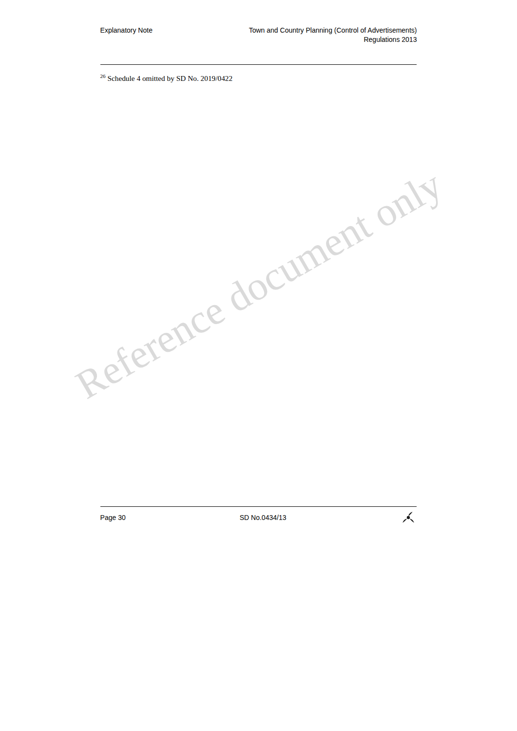Explanatory Note
Town and Country Planning (Control of Advertisements)
Regulations 2013
Reference document only
26 Schedule 4 omitted by SD No. 2019/0422
Page 30
SD No.0434/13